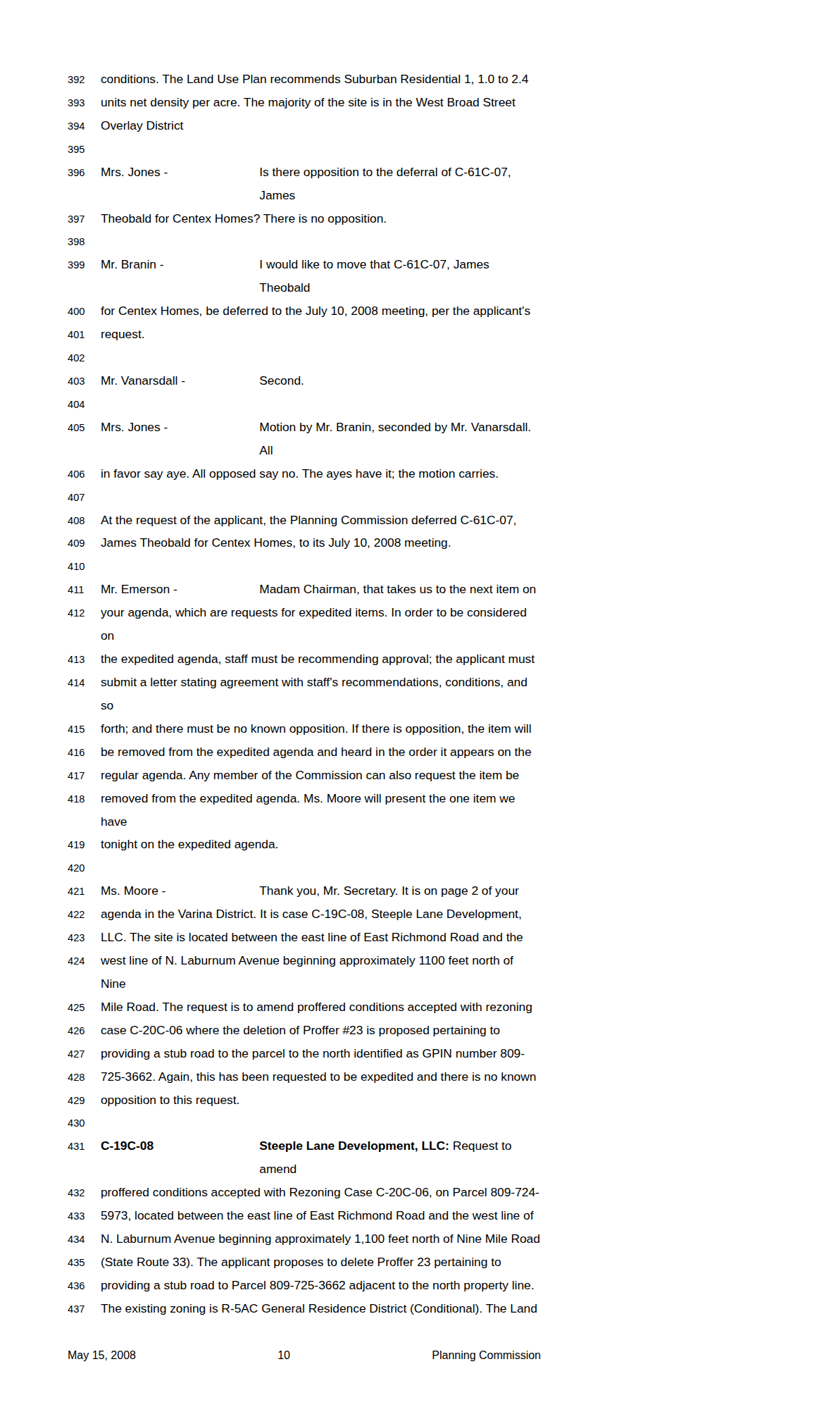392 conditions. The Land Use Plan recommends Suburban Residential 1, 1.0 to 2.4
393 units net density per acre. The majority of the site is in the West Broad Street
394 Overlay District
395
396 Mrs. Jones -Is there opposition to the deferral of C-61C-07, James
397 Theobald for Centex Homes? There is no opposition.
398
399 Mr. Branin -I would like to move that C-61C-07, James Theobald
400 for Centex Homes, be deferred to the July 10, 2008 meeting, per the applicant's
401 request.
402
403 Mr. Vanarsdall -Second.
404
405 Mrs. Jones -Motion by Mr. Branin, seconded by Mr. Vanarsdall. All
406 in favor say aye. All opposed say no. The ayes have it; the motion carries.
407
408 At the request of the applicant, the Planning Commission deferred C-61C-07,
409 James Theobald for Centex Homes, to its July 10, 2008 meeting.
410
411 Mr. Emerson -Madam Chairman, that takes us to the next item on
412 your agenda, which are requests for expedited items. In order to be considered on
413 the expedited agenda, staff must be recommending approval; the applicant must
414 submit a letter stating agreement with staff's recommendations, conditions, and so
415 forth; and there must be no known opposition. If there is opposition, the item will
416 be removed from the expedited agenda and heard in the order it appears on the
417 regular agenda. Any member of the Commission can also request the item be
418 removed from the expedited agenda. Ms. Moore will present the one item we have
419 tonight on the expedited agenda.
420
421 Ms. Moore -Thank you, Mr. Secretary. It is on page 2 of your
422 agenda in the Varina District. It is case C-19C-08, Steeple Lane Development,
423 LLC. The site is located between the east line of East Richmond Road and the
424 west line of N. Laburnum Avenue beginning approximately 1100 feet north of Nine
425 Mile Road. The request is to amend proffered conditions accepted with rezoning
426 case C-20C-06 where the deletion of Proffer #23 is proposed pertaining to
427 providing a stub road to the parcel to the north identified as GPIN number 809-
428725-3662. Again, this has been requested to be expedited and there is no known
429 opposition to this request.
430
431 C-19C-08 Steeple Lane Development, LLC: Request to amend
432 proffered conditions accepted with Rezoning Case C-20C-06, on Parcel 809-724-
4335973, located between the east line of East Richmond Road and the west line of
434 N. Laburnum Avenue beginning approximately 1,100 feet north of Nine Mile Road
435(State Route 33). The applicant proposes to delete Proffer 23 pertaining to
436 providing a stub road to Parcel 809-725-3662 adjacent to the north property line.
437 The existing zoning is R-5AC General Residence District (Conditional). The Land
May 15, 2008 10 Planning Commission